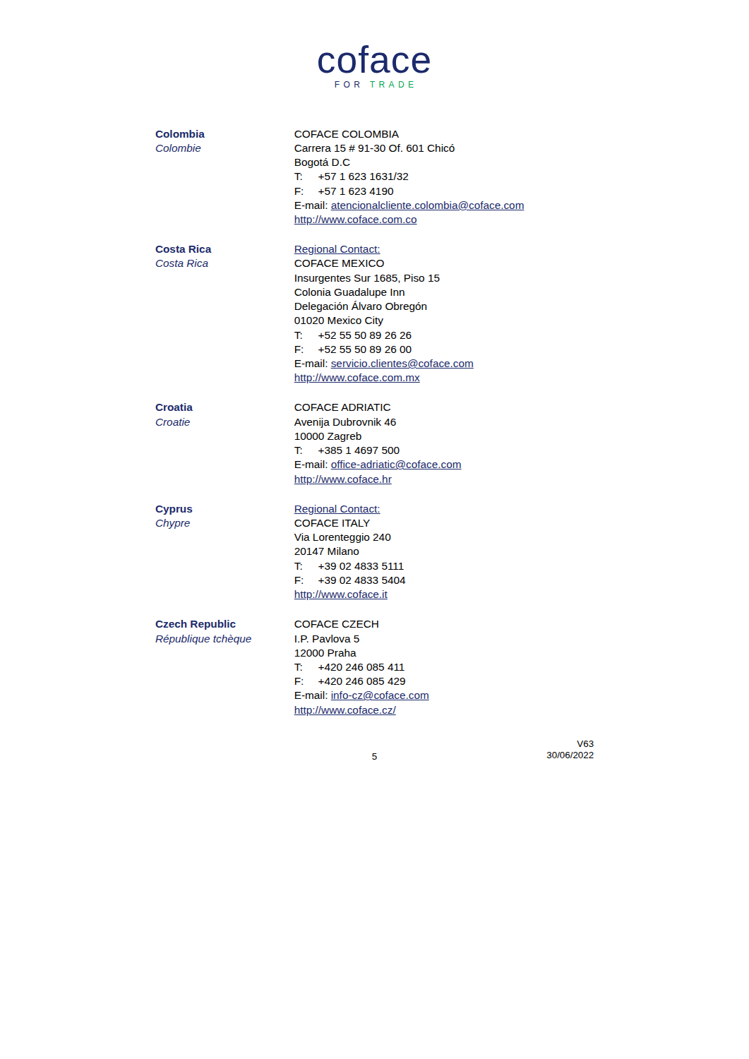coface
FOR TRADE
| Colombia Colombie | COFACE COLOMBIA Carrera 15 # 91-30 Of. 601 Chicó Bogotá D.C T: +57 1 623 1631/32 F: +57 1 623 4190 E-mail: atencionalcliente.colombia@coface.com http://www.coface.com.co |
| Costa Rica Costa Rica | Regional Contact: COFACE MEXICO Insurgentes Sur 1685, Piso 15 Colonia Guadalupe Inn Delegación Álvaro Obregón 01020 Mexico City T: +52 55 50 89 26 26 F: +52 55 50 89 26 00 E-mail: servicio.clientes@coface.com http://www.coface.com.mx |
| Croatia Croatie | COFACE ADRIATIC Avenija Dubrovnik 46 10000 Zagreb T: +385 1 4697 500 E-mail: office-adriatic@coface.com http://www.coface.hr |
| Cyprus Chypre | Regional Contact: COFACE ITALY Via Lorenteggio 240 20147 Milano T: +39 02 4833 5111 F: +39 02 4833 5404 http://www.coface.it |
| Czech Republic République tchèque | COFACE CZECH I.P. Pavlova 5 12000 Praha T: +420 246 085 411 F: +420 246 085 429 E-mail: info-cz@coface.com http://www.coface.cz/ |
5
V63
30/06/2022